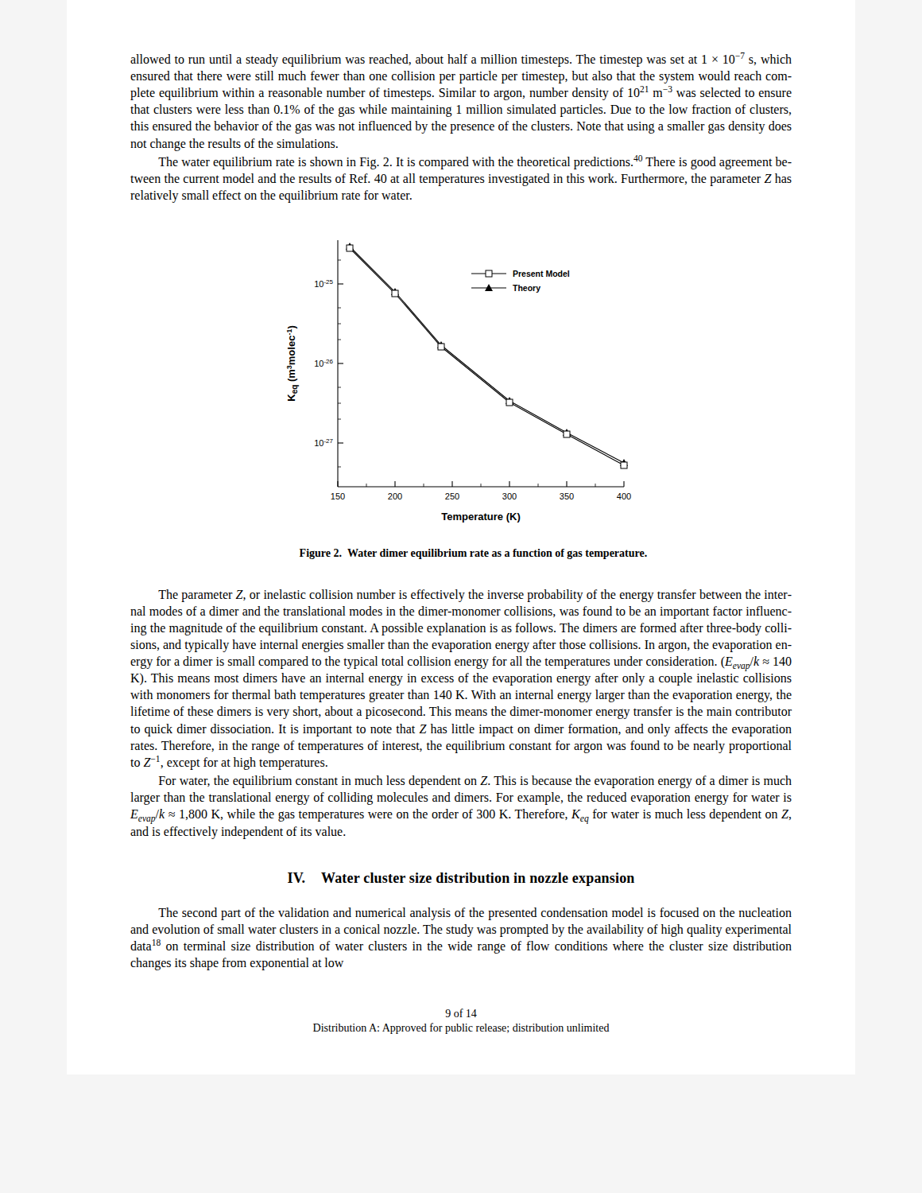allowed to run until a steady equilibrium was reached, about half a million timesteps. The timestep was set at 1 × 10−7 s, which ensured that there were still much fewer than one collision per particle per timestep, but also that the system would reach complete equilibrium within a reasonable number of timesteps. Similar to argon, number density of 1021 m−3 was selected to ensure that clusters were less than 0.1% of the gas while maintaining 1 million simulated particles. Due to the low fraction of clusters, this ensured the behavior of the gas was not influenced by the presence of the clusters. Note that using a smaller gas density does not change the results of the simulations.
The water equilibrium rate is shown in Fig. 2. It is compared with the theoretical predictions.40 There is good agreement between the current model and the results of Ref. 40 at all temperatures investigated in this work. Furthermore, the parameter Z has relatively small effect on the equilibrium rate for water.
150 200 250 300 350 400 10-25 10-26 10-27 Temperature (K) Keq (m3molec-1) Present Model Theory
Figure 2. Water dimer equilibrium rate as a function of gas temperature.
The parameter Z, or inelastic collision number is effectively the inverse probability of the energy transfer between the internal modes of a dimer and the translational modes in the dimer-monomer collisions, was found to be an important factor influencing the magnitude of the equilibrium constant. A possible explanation is as follows. The dimers are formed after three-body collisions, and typically have internal energies smaller than the evaporation energy after those collisions. In argon, the evaporation energy for a dimer is small compared to the typical total collision energy for all the temperatures under consideration. (Eevap/k ≈ 140 K). This means most dimers have an internal energy in excess of the evaporation energy after only a couple inelastic collisions with monomers for thermal bath temperatures greater than 140 K. With an internal energy larger than the evaporation energy, the lifetime of these dimers is very short, about a picosecond. This means the dimer-monomer energy transfer is the main contributor to quick dimer dissociation. It is important to note that Z has little impact on dimer formation, and only affects the evaporation rates. Therefore, in the range of temperatures of interest, the equilibrium constant for argon was found to be nearly proportional to Z−1, except for at high temperatures.
For water, the equilibrium constant in much less dependent on Z. This is because the evaporation energy of a dimer is much larger than the translational energy of colliding molecules and dimers. For example, the reduced evaporation energy for water is Eevap/k ≈ 1,800 K, while the gas temperatures were on the order of 300 K. Therefore, Keq for water is much less dependent on Z, and is effectively independent of its value.
IV. Water cluster size distribution in nozzle expansion
The second part of the validation and numerical analysis of the presented condensation model is focused on the nucleation and evolution of small water clusters in a conical nozzle. The study was prompted by the availability of high quality experimental data18 on terminal size distribution of water clusters in the wide range of flow conditions where the cluster size distribution changes its shape from exponential at low
9 of 14
Distribution A: Approved for public release; distribution unlimited